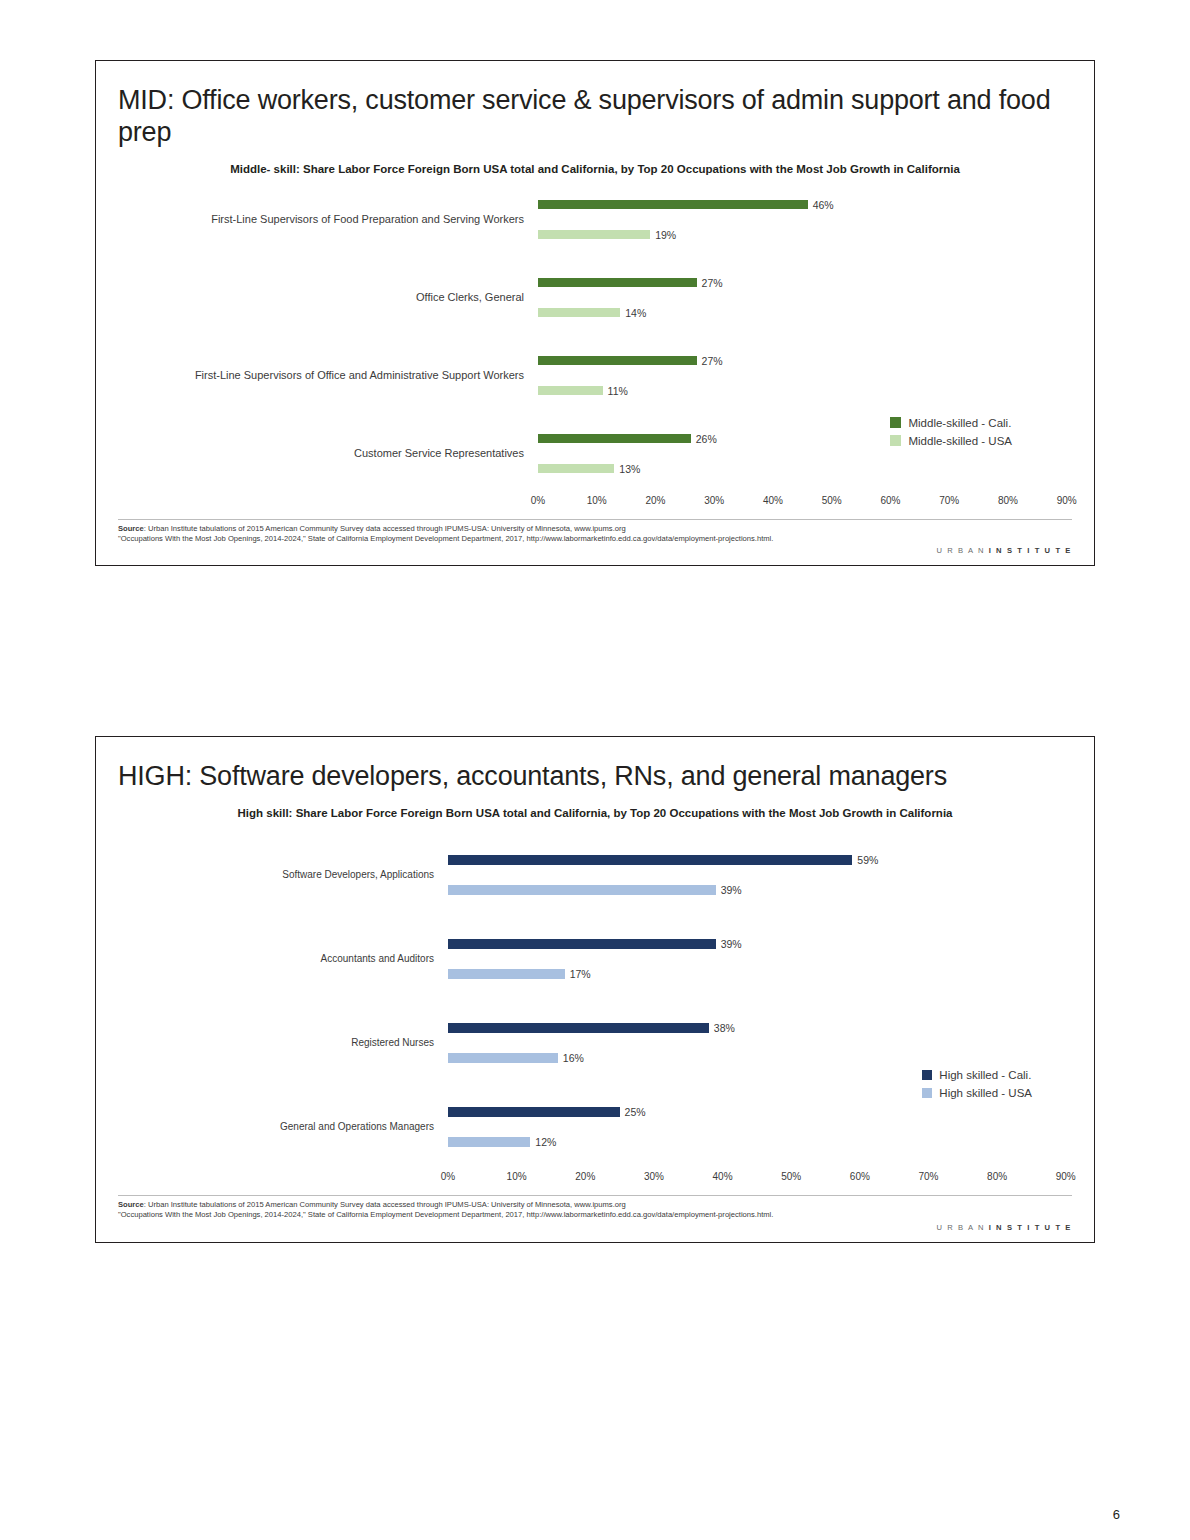MID: Office workers, customer service & supervisors of admin support and food prep
Middle- skill: Share Labor Force Foreign Born USA total and California, by Top 20 Occupations with the Most Job Growth in California
Middle-skilled - Cali.
Middle-skilled - USA
First-Line Supervisors of Food Preparation and Serving Workers
46%
19%
Office Clerks, General
27%
14%
First-Line Supervisors of Office and Administrative Support Workers
27%
11%
Customer Service Representatives
26%
13%
0% 10% 20% 30% 40% 50% 60% 70% 80% 90%
Source: Urban Institute tabulations of 2015 American Community Survey data accessed through IPUMS-USA: University of Minnesota, www.ipums.org
"Occupations With the Most Job Openings, 2014-2024," State of California Employment Development Department, 2017, http://www.labormarketinfo.edd.ca.gov/data/employment-projections.html.
U R B A N I N S T I T U T E
HIGH: Software developers, accountants, RNs, and general managers
High skill: Share Labor Force Foreign Born USA total and California, by Top 20 Occupations with the Most Job Growth in California
High skilled - Cali.
High skilled - USA
Software Developers, Applications
59%
39%
Accountants and Auditors
39%
17%
Registered Nurses
38%
16%
General and Operations Managers
25%
12%
0% 10% 20% 30% 40% 50% 60% 70% 80% 90%
Source: Urban Institute tabulations of 2015 American Community Survey data accessed through IPUMS-USA: University of Minnesota, www.ipums.org
"Occupations With the Most Job Openings, 2014-2024," State of California Employment Development Department, 2017, http://www.labormarketinfo.edd.ca.gov/data/employment-projections.html.
U R B A N I N S T I T U T E
6